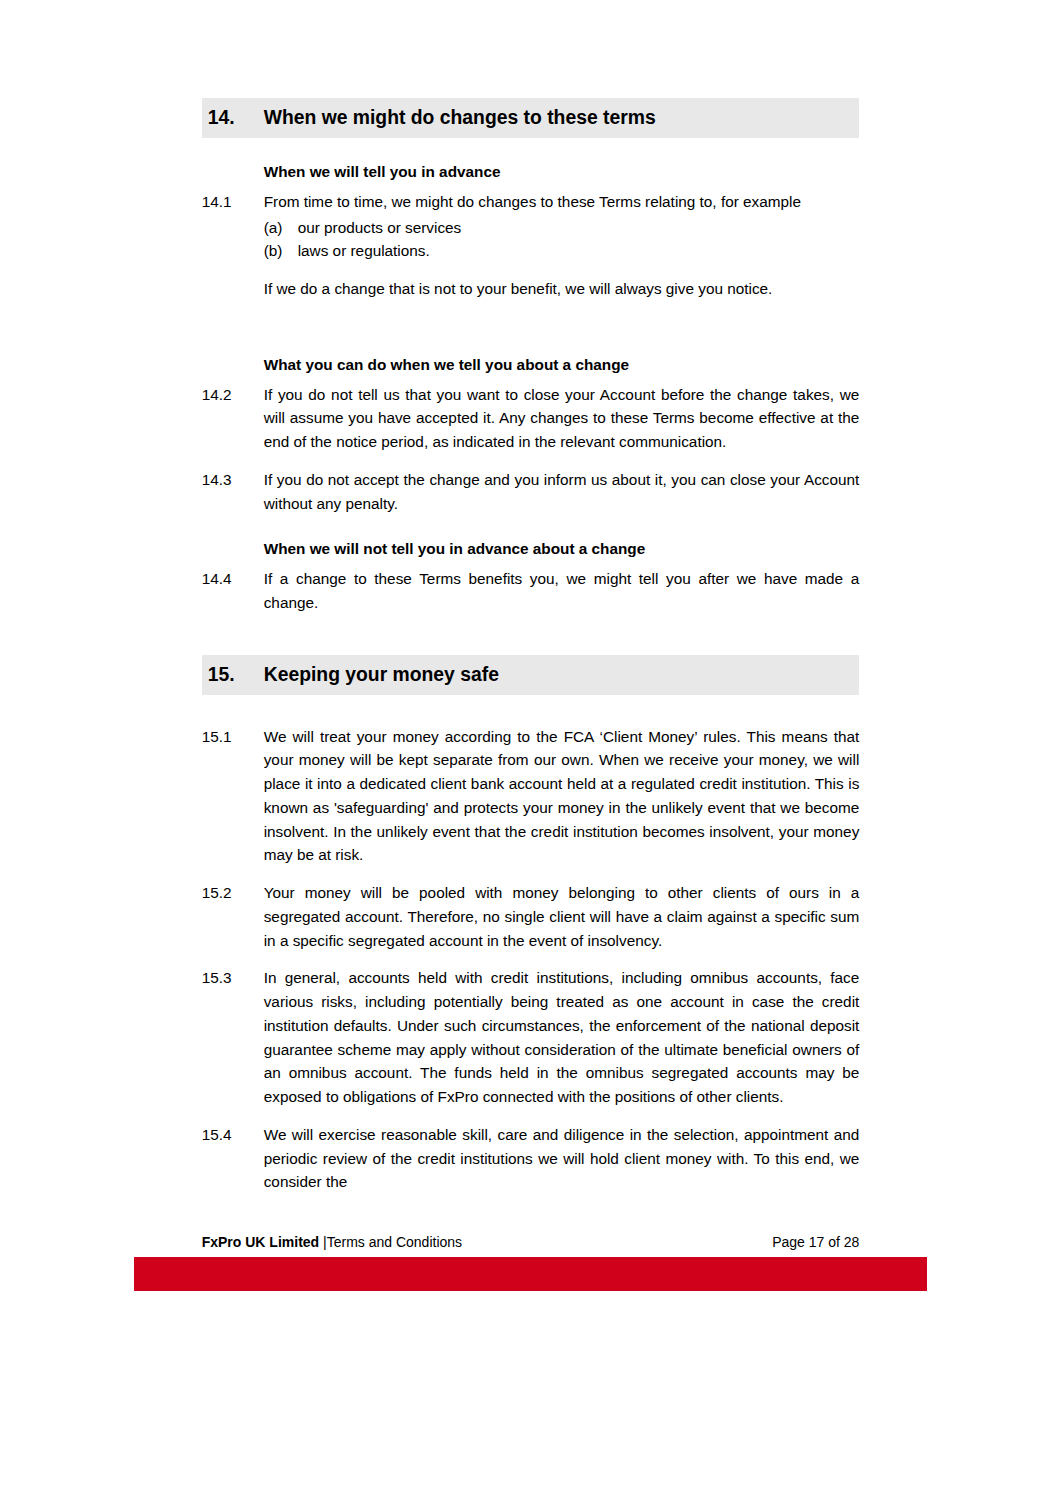14. When we might do changes to these terms
When we will tell you in advance
14.1
From time to time, we might do changes to these Terms relating to, for example
(a) our products or services
(b) laws or regulations.
If we do a change that is not to your benefit, we will always give you notice.
What you can do when we tell you about a change
14.2
If you do not tell us that you want to close your Account before the change takes, we will assume you have accepted it. Any changes to these Terms become effective at the end of the notice period, as indicated in the relevant communication.
14.3
If you do not accept the change and you inform us about it, you can close your Account without any penalty.
When we will not tell you in advance about a change
14.4
If a change to these Terms benefits you, we might tell you after we have made a change.
15. Keeping your money safe
15.1
We will treat your money according to the FCA ‘Client Money’ rules. This means that your money will be kept separate from our own. When we receive your money, we will place it into a dedicated client bank account held at a regulated credit institution. This is known as 'safeguarding' and protects your money in the unlikely event that we become insolvent. In the unlikely event that the credit institution becomes insolvent, your money may be at risk.
15.2
Your money will be pooled with money belonging to other clients of ours in a segregated account. Therefore, no single client will have a claim against a specific sum in a specific segregated account in the event of insolvency.
15.3
In general, accounts held with credit institutions, including omnibus accounts, face various risks, including potentially being treated as one account in case the credit institution defaults. Under such circumstances, the enforcement of the national deposit guarantee scheme may apply without consideration of the ultimate beneficial owners of an omnibus account. The funds held in the omnibus segregated accounts may be exposed to obligations of FxPro connected with the positions of other clients.
15.4
We will exercise reasonable skill, care and diligence in the selection, appointment and periodic review of the credit institutions we will hold client money with. To this end, we consider the
FxPro UK Limited |Terms and Conditions
Page 17 of 28